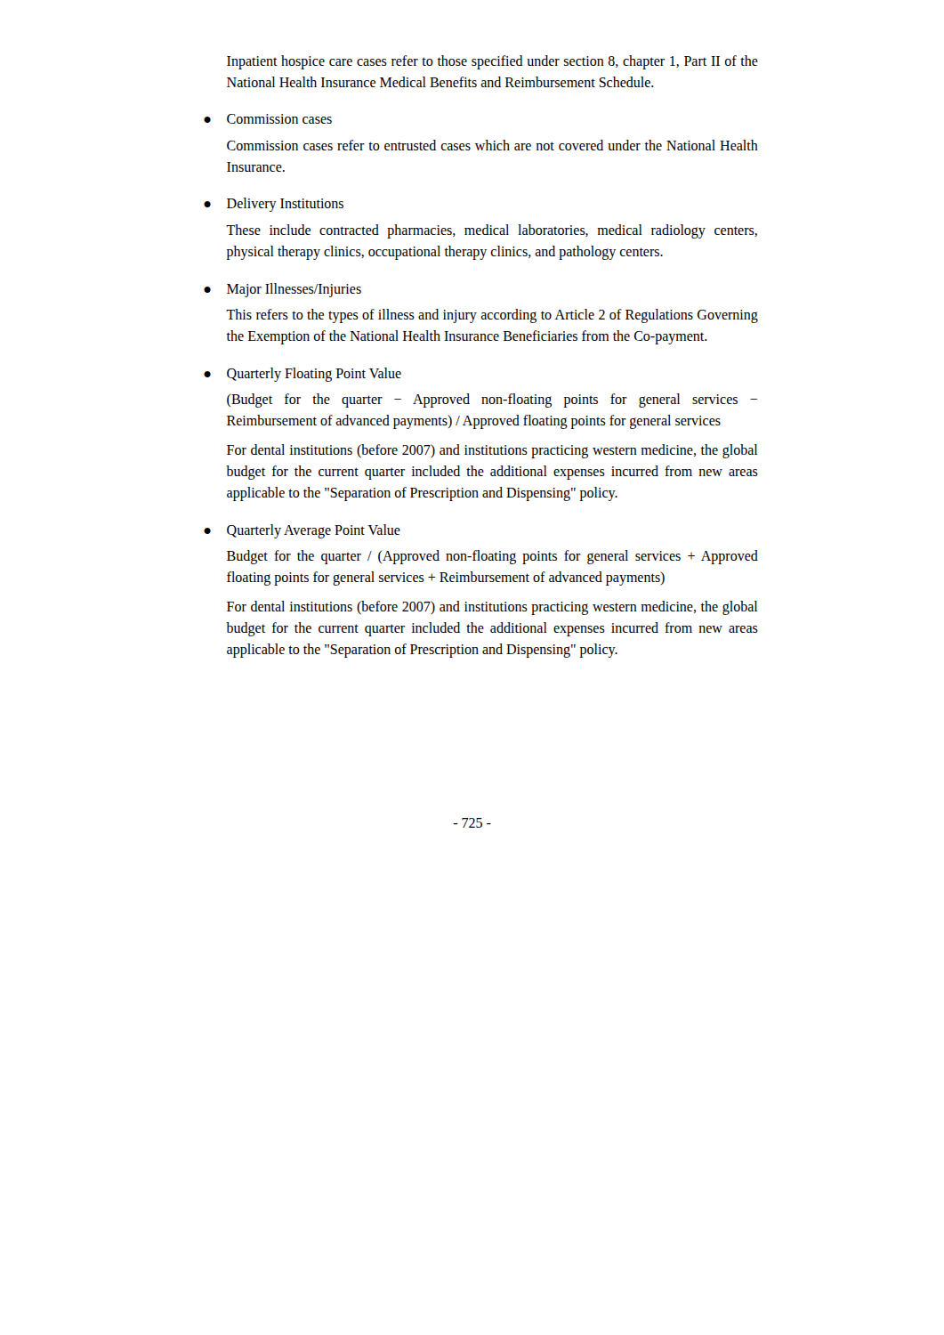Inpatient hospice care cases refer to those specified under section 8, chapter 1, Part II of the National Health Insurance Medical Benefits and Reimbursement Schedule.
●Commission cases
Commission cases refer to entrusted cases which are not covered under the National Health Insurance.
●Delivery Institutions
These include contracted pharmacies, medical laboratories, medical radiology centers, physical therapy clinics, occupational therapy clinics, and pathology centers.
●Major Illnesses/Injuries
This refers to the types of illness and injury according to Article 2 of Regulations Governing the Exemption of the National Health Insurance Beneficiaries from the Co-payment.
●Quarterly Floating Point Value
(Budget for the quarter − Approved non-floating points for general services − Reimbursement of advanced payments) / Approved floating points for general services
For dental institutions (before 2007) and institutions practicing western medicine, the global budget for the current quarter included the additional expenses incurred from new areas applicable to the "Separation of Prescription and Dispensing" policy.
●Quarterly Average Point Value
Budget for the quarter / (Approved non-floating points for general services + Approved floating points for general services + Reimbursement of advanced payments)
For dental institutions (before 2007) and institutions practicing western medicine, the global budget for the current quarter included the additional expenses incurred from new areas applicable to the "Separation of Prescription and Dispensing" policy.
- 725 -